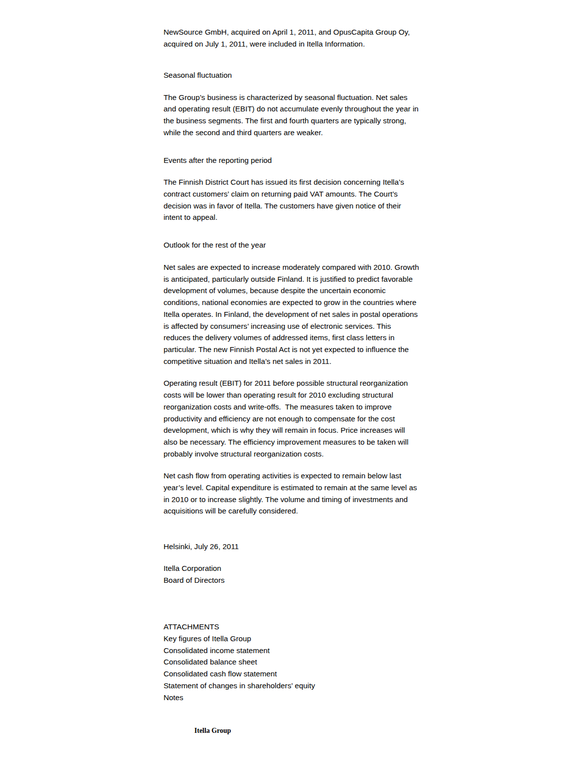NewSource GmbH, acquired on April 1, 2011, and OpusCapita Group Oy, acquired on July 1, 2011, were included in Itella Information.
Seasonal fluctuation
The Group’s business is characterized by seasonal fluctuation. Net sales and operating result (EBIT) do not accumulate evenly throughout the year in the business segments. The first and fourth quarters are typically strong, while the second and third quarters are weaker.
Events after the reporting period
The Finnish District Court has issued its first decision concerning Itella’s contract customers’ claim on returning paid VAT amounts. The Court’s decision was in favor of Itella. The customers have given notice of their intent to appeal.
Outlook for the rest of the year
Net sales are expected to increase moderately compared with 2010. Growth is anticipated, particularly outside Finland. It is justified to predict favorable development of volumes, because despite the uncertain economic conditions, national economies are expected to grow in the countries where Itella operates. In Finland, the development of net sales in postal operations is affected by consumers’ increasing use of electronic services. This reduces the delivery volumes of addressed items, first class letters in particular. The new Finnish Postal Act is not yet expected to influence the competitive situation and Itella’s net sales in 2011.
Operating result (EBIT) for 2011 before possible structural reorganization costs will be lower than operating result for 2010 excluding structural reorganization costs and write-offs. The measures taken to improve productivity and efficiency are not enough to compensate for the cost development, which is why they will remain in focus. Price increases will also be necessary. The efficiency improvement measures to be taken will probably involve structural reorganization costs.
Net cash flow from operating activities is expected to remain below last year’s level. Capital expenditure is estimated to remain at the same level as in 2010 or to increase slightly. The volume and timing of investments and acquisitions will be carefully considered.
Helsinki, July 26, 2011
Itella Corporation
Board of Directors
ATTACHMENTS
Key figures of Itella Group
Consolidated income statement
Consolidated balance sheet
Consolidated cash flow statement
Statement of changes in shareholders’ equity
Notes
Itella Group